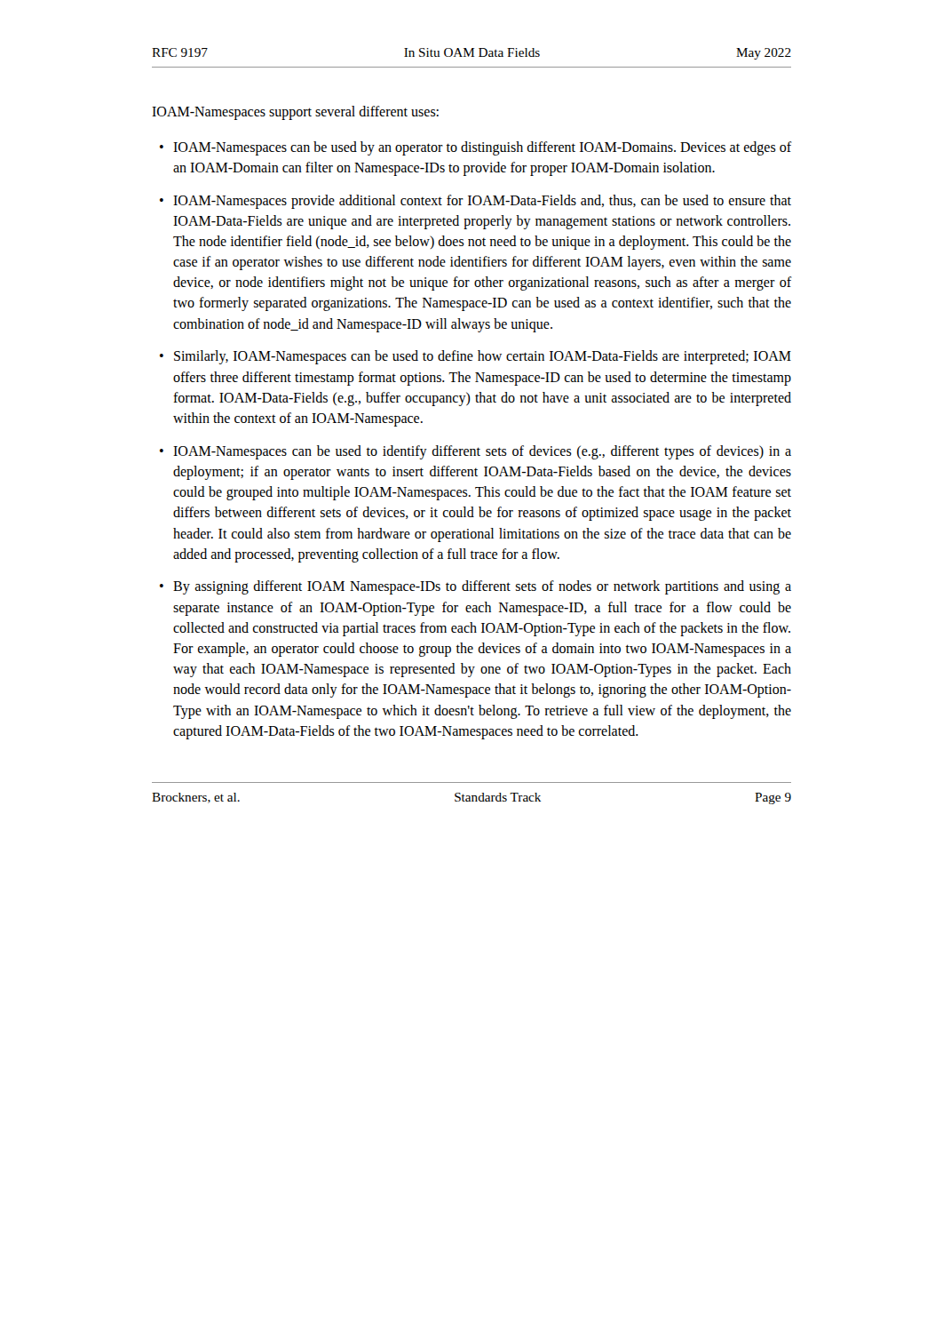RFC 9197 In Situ OAM Data Fields May 2022
IOAM-Namespaces support several different uses:
IOAM-Namespaces can be used by an operator to distinguish different IOAM-Domains. Devices at edges of an IOAM-Domain can filter on Namespace-IDs to provide for proper IOAM-Domain isolation.
IOAM-Namespaces provide additional context for IOAM-Data-Fields and, thus, can be used to ensure that IOAM-Data-Fields are unique and are interpreted properly by management stations or network controllers. The node identifier field (node_id, see below) does not need to be unique in a deployment. This could be the case if an operator wishes to use different node identifiers for different IOAM layers, even within the same device, or node identifiers might not be unique for other organizational reasons, such as after a merger of two formerly separated organizations. The Namespace-ID can be used as a context identifier, such that the combination of node_id and Namespace-ID will always be unique.
Similarly, IOAM-Namespaces can be used to define how certain IOAM-Data-Fields are interpreted; IOAM offers three different timestamp format options. The Namespace-ID can be used to determine the timestamp format. IOAM-Data-Fields (e.g., buffer occupancy) that do not have a unit associated are to be interpreted within the context of an IOAM-Namespace.
IOAM-Namespaces can be used to identify different sets of devices (e.g., different types of devices) in a deployment; if an operator wants to insert different IOAM-Data-Fields based on the device, the devices could be grouped into multiple IOAM-Namespaces. This could be due to the fact that the IOAM feature set differs between different sets of devices, or it could be for reasons of optimized space usage in the packet header. It could also stem from hardware or operational limitations on the size of the trace data that can be added and processed, preventing collection of a full trace for a flow.
By assigning different IOAM Namespace-IDs to different sets of nodes or network partitions and using a separate instance of an IOAM-Option-Type for each Namespace-ID, a full trace for a flow could be collected and constructed via partial traces from each IOAM-Option-Type in each of the packets in the flow. For example, an operator could choose to group the devices of a domain into two IOAM-Namespaces in a way that each IOAM-Namespace is represented by one of two IOAM-Option-Types in the packet. Each node would record data only for the IOAM-Namespace that it belongs to, ignoring the other IOAM-Option-Type with an IOAM-Namespace to which it doesn't belong. To retrieve a full view of the deployment, the captured IOAM-Data-Fields of the two IOAM-Namespaces need to be correlated.
Brockners, et al. Standards Track Page 9